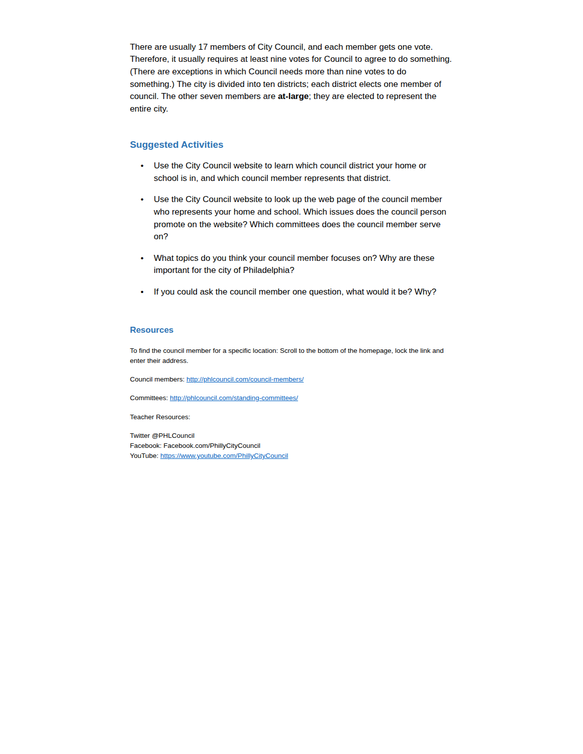There are usually 17 members of City Council, and each member gets one vote. Therefore, it usually requires at least nine votes for Council to agree to do something. (There are exceptions in which Council needs more than nine votes to do something.) The city is divided into ten districts; each district elects one member of council. The other seven members are at-large; they are elected to represent the entire city.
Suggested Activities
Use the City Council website to learn which council district your home or school is in, and which council member represents that district.
Use the City Council website to look up the web page of the council member who represents your home and school. Which issues does the council person promote on the website? Which committees does the council member serve on?
What topics do you think your council member focuses on? Why are these important for the city of Philadelphia?
If you could ask the council member one question, what would it be? Why?
Resources
To find the council member for a specific location: Scroll to the bottom of the homepage, lock the link and enter their address.
Council members: http://phlcouncil.com/council-members/
Committees: http://phlcouncil.com/standing-committees/
Teacher Resources:
Twitter @PHLCouncil Facebook: Facebook.com/PhillyCityCouncil YouTube: https://www.youtube.com/PhillyCityCouncil